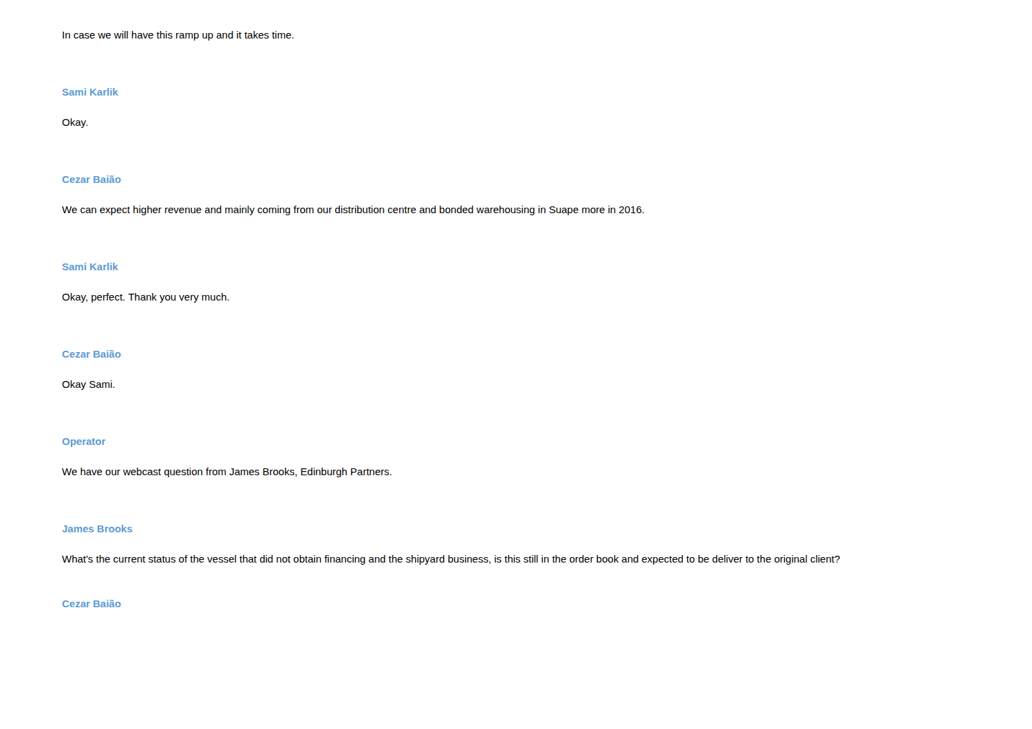In case we will have this ramp up and it takes time.
Sami Karlik
Okay.
Cezar Baião
We can expect higher revenue and mainly coming from our distribution centre and bonded warehousing in Suape more in 2016.
Sami Karlik
Okay, perfect. Thank you very much.
Cezar Baião
Okay Sami.
Operator
We have our webcast question from James Brooks, Edinburgh Partners.
James Brooks
What's the current status of the vessel that did not obtain financing and the shipyard business, is this still in the order book and expected to be deliver to the original client?
Cezar Baião